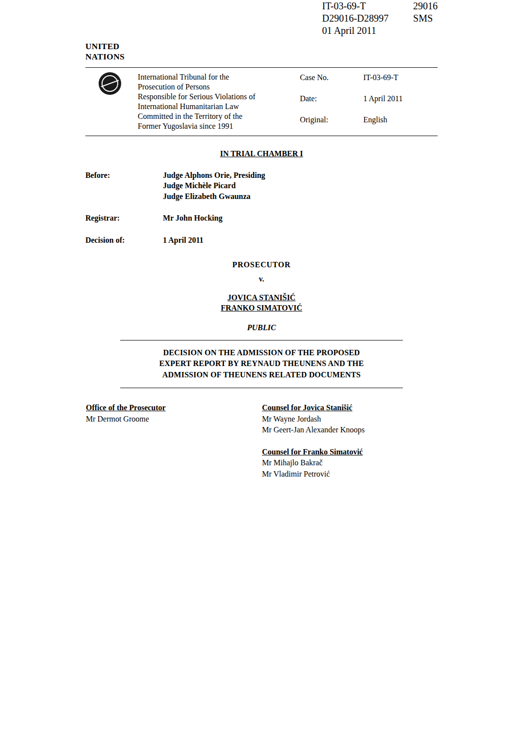IT-03-69-T
D29016-D28997
01 April 2011
29016
SMS
UNITED
NATIONS
| | International Tribunal for the Prosecution of Persons Responsible for Serious Violations of International Humanitarian Law Committed in the Territory of the Former Yugoslavia since 1991 | Case No. Date: Original: | IT-03-69-T 1 April 2011 English |
IN TRIAL CHAMBER I
| Before: | Judge Alphons Orie, Presiding Judge Michèle Picard Judge Elizabeth Gwaunza |
| Registrar: | Mr John Hocking |
| Decision of: | 1 April 2011 |
PROSECUTOR
v.
JOVICA STANIŠIĆ
FRANKO SIMATOVIĆ
PUBLIC
DECISION ON THE ADMISSION OF THE PROPOSED
EXPERT REPORT BY REYNAUD THEUNENS AND THE
ADMISSION OF THEUNENS RELATED DOCUMENTS
| Office of the Prosecutor Mr Dermot Groome | Counsel for Jovica Stanišić Mr Wayne Jordash Mr Geert-Jan Alexander Knoops Counsel for Franko Simatović Mr Mihajlo Bakrač Mr Vladimir Petrović |